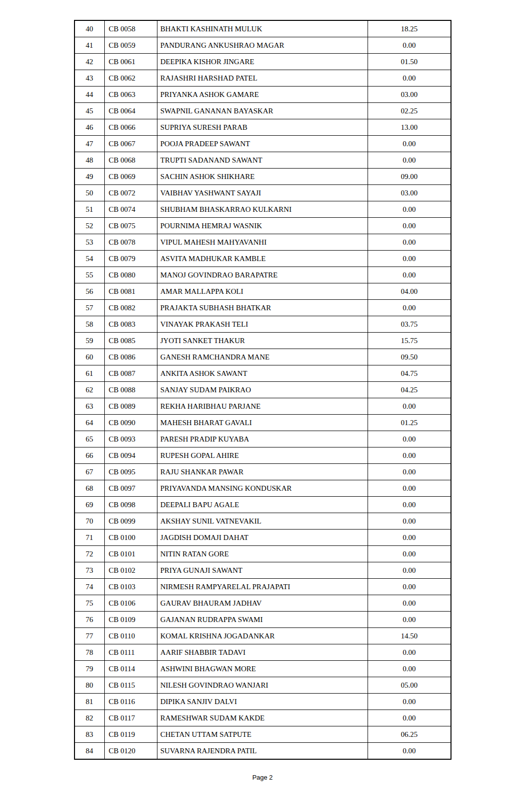| 40 | CB 0058 | BHAKTI KASHINATH MULUK | 18.25 |
| 41 | CB 0059 | PANDURANG ANKUSHRAO MAGAR | 0.00 |
| 42 | CB 0061 | DEEPIKA KISHOR JINGARE | 01.50 |
| 43 | CB 0062 | RAJASHRI HARSHAD PATEL | 0.00 |
| 44 | CB 0063 | PRIYANKA ASHOK GAMARE | 03.00 |
| 45 | CB 0064 | SWAPNIL GANANAN BAYASKAR | 02.25 |
| 46 | CB 0066 | SUPRIYA SURESH PARAB | 13.00 |
| 47 | CB 0067 | POOJA PRADEEP SAWANT | 0.00 |
| 48 | CB 0068 | TRUPTI SADANAND SAWANT | 0.00 |
| 49 | CB 0069 | SACHIN ASHOK SHIKHARE | 09.00 |
| 50 | CB 0072 | VAIBHAV YASHWANT SAYAJI | 03.00 |
| 51 | CB 0074 | SHUBHAM BHASKARRAO KULKARNI | 0.00 |
| 52 | CB 0075 | POURNIMA HEMRAJ WASNIK | 0.00 |
| 53 | CB 0078 | VIPUL MAHESH MAHYAVANHI | 0.00 |
| 54 | CB 0079 | ASVITA MADHUKAR KAMBLE | 0.00 |
| 55 | CB 0080 | MANOJ GOVINDRAO BARAPATRE | 0.00 |
| 56 | CB 0081 | AMAR MALLAPPA KOLI | 04.00 |
| 57 | CB 0082 | PRAJAKTA SUBHASH BHATKAR | 0.00 |
| 58 | CB 0083 | VINAYAK PRAKASH TELI | 03.75 |
| 59 | CB 0085 | JYOTI SANKET THAKUR | 15.75 |
| 60 | CB 0086 | GANESH RAMCHANDRA MANE | 09.50 |
| 61 | CB 0087 | ANKITA ASHOK SAWANT | 04.75 |
| 62 | CB 0088 | SANJAY SUDAM PAIKRAO | 04.25 |
| 63 | CB 0089 | REKHA HARIBHAU PARJANE | 0.00 |
| 64 | CB 0090 | MAHESH BHARAT GAVALI | 01.25 |
| 65 | CB 0093 | PARESH PRADIP KUYABA | 0.00 |
| 66 | CB 0094 | RUPESH GOPAL AHIRE | 0.00 |
| 67 | CB 0095 | RAJU SHANKAR PAWAR | 0.00 |
| 68 | CB 0097 | PRIYAVANDA MANSING KONDUSKAR | 0.00 |
| 69 | CB 0098 | DEEPALI BAPU AGALE | 0.00 |
| 70 | CB 0099 | AKSHAY SUNIL VATNEVAKIL | 0.00 |
| 71 | CB 0100 | JAGDISH DOMAJI DAHAT | 0.00 |
| 72 | CB 0101 | NITIN RATAN GORE | 0.00 |
| 73 | CB 0102 | PRIYA GUNAJI SAWANT | 0.00 |
| 74 | CB 0103 | NIRMESH RAMPYARELAL PRAJAPATI | 0.00 |
| 75 | CB 0106 | GAURAV BHAURAM JADHAV | 0.00 |
| 76 | CB 0109 | GAJANAN RUDRAPPA SWAMI | 0.00 |
| 77 | CB 0110 | KOMAL KRISHNA JOGADANKAR | 14.50 |
| 78 | CB 0111 | AARIF SHABBIR TADAVI | 0.00 |
| 79 | CB 0114 | ASHWINI BHAGWAN MORE | 0.00 |
| 80 | CB 0115 | NILESH GOVINDRAO WANJARI | 05.00 |
| 81 | CB 0116 | DIPIKA SANJIV DALVI | 0.00 |
| 82 | CB 0117 | RAMESHWAR SUDAM KAKDE | 0.00 |
| 83 | CB 0119 | CHETAN UTTAM SATPUTE | 06.25 |
| 84 | CB 0120 | SUVARNA RAJENDRA PATIL | 0.00 |
Page 2